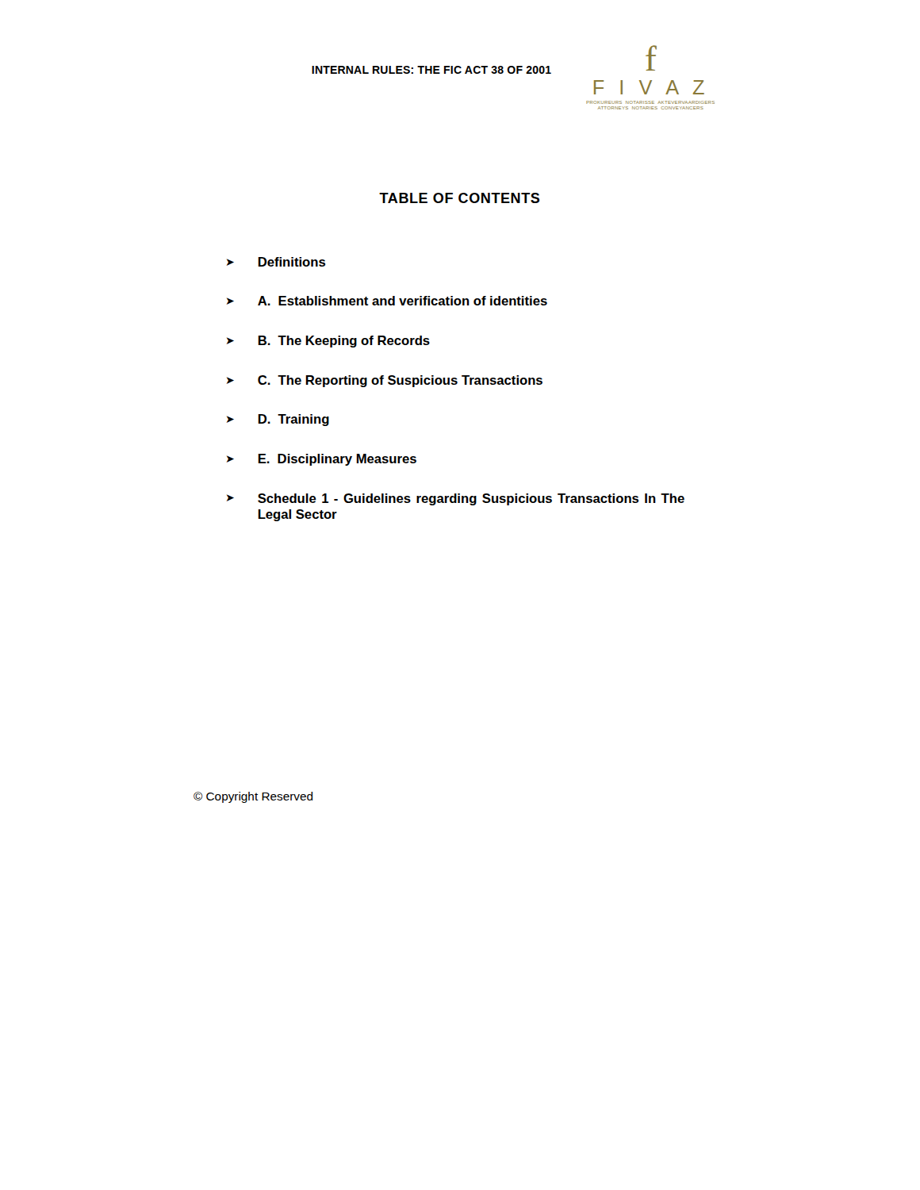INTERNAL RULES: THE FIC ACT 38 OF 2001
f F I V A Z PROKUREURS NOTARISSE AKTEVERVAARDIGERS ATTORNEYS NOTARIES CONVEYANCERS
TABLE OF CONTENTS
Definitions
A. Establishment and verification of identities
B. The Keeping of Records
C. The Reporting of Suspicious Transactions
D. Training
E. Disciplinary Measures
Schedule 1 - Guidelines regarding Suspicious Transactions In The Legal Sector
© Copyright Reserved